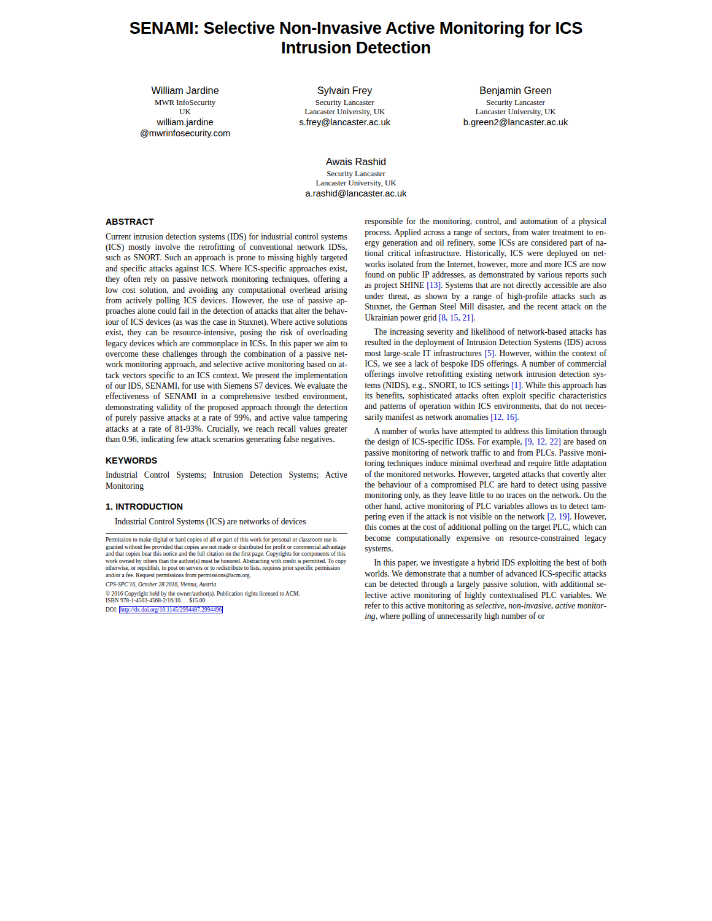SENAMI: Selective Non-Invasive Active Monitoring for ICS Intrusion Detection
| William Jardine MWR InfoSecurity UK william.jardine @mwrinfosecurity.com | Sylvain Frey Security Lancaster Lancaster University, UK s.frey@lancaster.ac.uk | Benjamin Green Security Lancaster Lancaster University, UK b.green2@lancaster.ac.uk |
Awais Rashid Security Lancaster
Lancaster University, UK a.rashid@lancaster.ac.uk
ABSTRACT
Current intrusion detection systems (IDS) for industrial control systems (ICS) mostly involve the retrofitting of conventional network IDSs, such as SNORT. Such an approach is prone to missing highly targeted and specific attacks against ICS. Where ICS-specific approaches exist, they often rely on passive network monitoring techniques, offering a low cost solution, and avoiding any computational overhead arising from actively polling ICS devices. However, the use of passive approaches alone could fail in the detection of attacks that alter the behaviour of ICS devices (as was the case in Stuxnet). Where active solutions exist, they can be resource-intensive, posing the risk of overloading legacy devices which are commonplace in ICSs. In this paper we aim to overcome these challenges through the combination of a passive network monitoring approach, and selective active monitoring based on attack vectors specific to an ICS context. We present the implementation of our IDS, SENAMI, for use with Siemens S7 devices. We evaluate the effectiveness of SENAMI in a comprehensive testbed environment, demonstrating validity of the proposed approach through the detection of purely passive attacks at a rate of 99%, and active value tampering attacks at a rate of 81-93%. Crucially, we reach recall values greater than 0.96, indicating few attack scenarios generating false negatives.
Keywords
Industrial Control Systems; Intrusion Detection Systems; Active Monitoring
1. INTRODUCTION
Industrial Control Systems (ICS) are networks of devices
Permission to make digital or hard copies of all or part of this work for personal or classroom use is granted without fee provided that copies are not made or distributed for profit or commercial advantage and that copies bear this notice and the full citation on the first page. Copyrights for components of this work owned by others than the author(s) must be honored. Abstracting with credit is permitted. To copy otherwise, or republish, to post on servers or to redistribute to lists, requires prior specific permission and/or a fee. Request permissions from permissions@acm.org.
CPS-SPC'16, October 28 2016, Vienna, Austria
© 2016 Copyright held by the owner/author(s). Publication rights licensed to ACM.
ISBN 978-1-4503-4568-2/16/10. . . $15.00
DOI: http://dx.doi.org/10.1145/2994487.2994496
responsible for the monitoring, control, and automation of a physical process. Applied across a range of sectors, from water treatment to energy generation and oil refinery, some ICSs are considered part of national critical infrastructure. Historically, ICS were deployed on networks isolated from the Internet, however, more and more ICS are now found on public IP addresses, as demonstrated by various reports such as project SHINE [13]. Systems that are not directly accessible are also under threat, as shown by a range of high-profile attacks such as Stuxnet, the German Steel Mill disaster, and the recent attack on the Ukrainian power grid [8, 15, 21].
The increasing severity and likelihood of network-based attacks has resulted in the deployment of Intrusion Detection Systems (IDS) across most large-scale IT infrastructures [5]. However, within the context of ICS, we see a lack of bespoke IDS offerings. A number of commercial offerings involve retrofitting existing network intrusion detection systems (NIDS), e.g., SNORT, to ICS settings [1]. While this approach has its benefits, sophisticated attacks often exploit specific characteristics and patterns of operation within ICS environments, that do not necessarily manifest as network anomalies [12, 16].
A number of works have attempted to address this limitation through the design of ICS-specific IDSs. For example, [9, 12, 22] are based on passive monitoring of network traffic to and from PLCs. Passive monitoring techniques induce minimal overhead and require little adaptation of the monitored networks. However, targeted attacks that covertly alter the behaviour of a compromised PLC are hard to detect using passive monitoring only, as they leave little to no traces on the network. On the other hand, active monitoring of PLC variables allows us to detect tampering even if the attack is not visible on the network [2, 19]. However, this comes at the cost of additional polling on the target PLC, which can become computationally expensive on resource-constrained legacy systems.
In this paper, we investigate a hybrid IDS exploiting the best of both worlds. We demonstrate that a number of advanced ICS-specific attacks can be detected through a largely passive solution, with additional selective active monitoring of highly contextualised PLC variables. We refer to this active monitoring as selective, non-invasive, active monitoring, where polling of unnecessarily high number of or